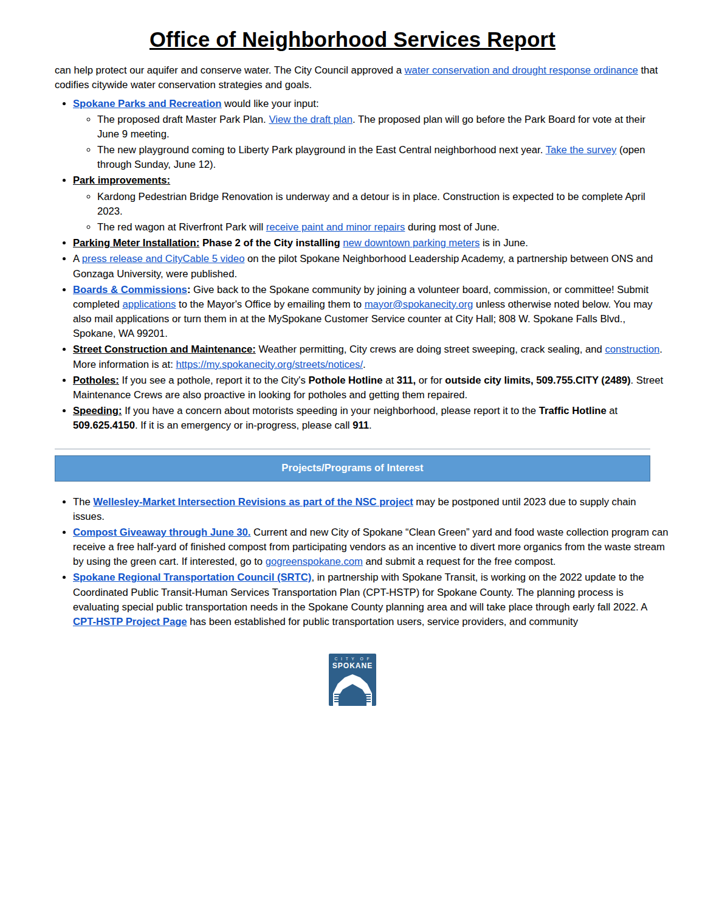Office of Neighborhood Services Report
can help protect our aquifer and conserve water. The City Council approved a water conservation and drought response ordinance that codifies citywide water conservation strategies and goals.
Spokane Parks and Recreation would like your input:
The proposed draft Master Park Plan. View the draft plan. The proposed plan will go before the Park Board for vote at their June 9 meeting.
The new playground coming to Liberty Park playground in the East Central neighborhood next year. Take the survey (open through Sunday, June 12).
Park improvements:
Kardong Pedestrian Bridge Renovation is underway and a detour is in place. Construction is expected to be complete April 2023.
The red wagon at Riverfront Park will receive paint and minor repairs during most of June.
Parking Meter Installation: Phase 2 of the City installing new downtown parking meters is in June.
A press release and CityCable 5 video on the pilot Spokane Neighborhood Leadership Academy, a partnership between ONS and Gonzaga University, were published.
Boards & Commissions: Give back to the Spokane community by joining a volunteer board, commission, or committee! Submit completed applications to the Mayor's Office by emailing them to mayor@spokanecity.org unless otherwise noted below. You may also mail applications or turn them in at the MySpokane Customer Service counter at City Hall; 808 W. Spokane Falls Blvd., Spokane, WA 99201.
Street Construction and Maintenance: Weather permitting, City crews are doing street sweeping, crack sealing, and construction. More information is at: https://my.spokanecity.org/streets/notices/.
Potholes: If you see a pothole, report it to the City's Pothole Hotline at 311, or for outside city limits, 509.755.CITY (2489). Street Maintenance Crews are also proactive in looking for potholes and getting them repaired.
Speeding: If you have a concern about motorists speeding in your neighborhood, please report it to the Traffic Hotline at 509.625.4150. If it is an emergency or in-progress, please call 911.
Projects/Programs of Interest
The Wellesley-Market Intersection Revisions as part of the NSC project may be postponed until 2023 due to supply chain issues.
Compost Giveaway through June 30. Current and new City of Spokane “Clean Green” yard and food waste collection program can receive a free half-yard of finished compost from participating vendors as an incentive to divert more organics from the waste stream by using the green cart. If interested, go to gogreenspokane.com and submit a request for the free compost.
Spokane Regional Transportation Council (SRTC), in partnership with Spokane Transit, is working on the 2022 update to the Coordinated Public Transit-Human Services Transportation Plan (CPT-HSTP) for Spokane County. The planning process is evaluating special public transportation needs in the Spokane County planning area and will take place through early fall 2022. A CPT-HSTP Project Page has been established for public transportation users, service providers, and community
C I T Y O F
SPOKANE